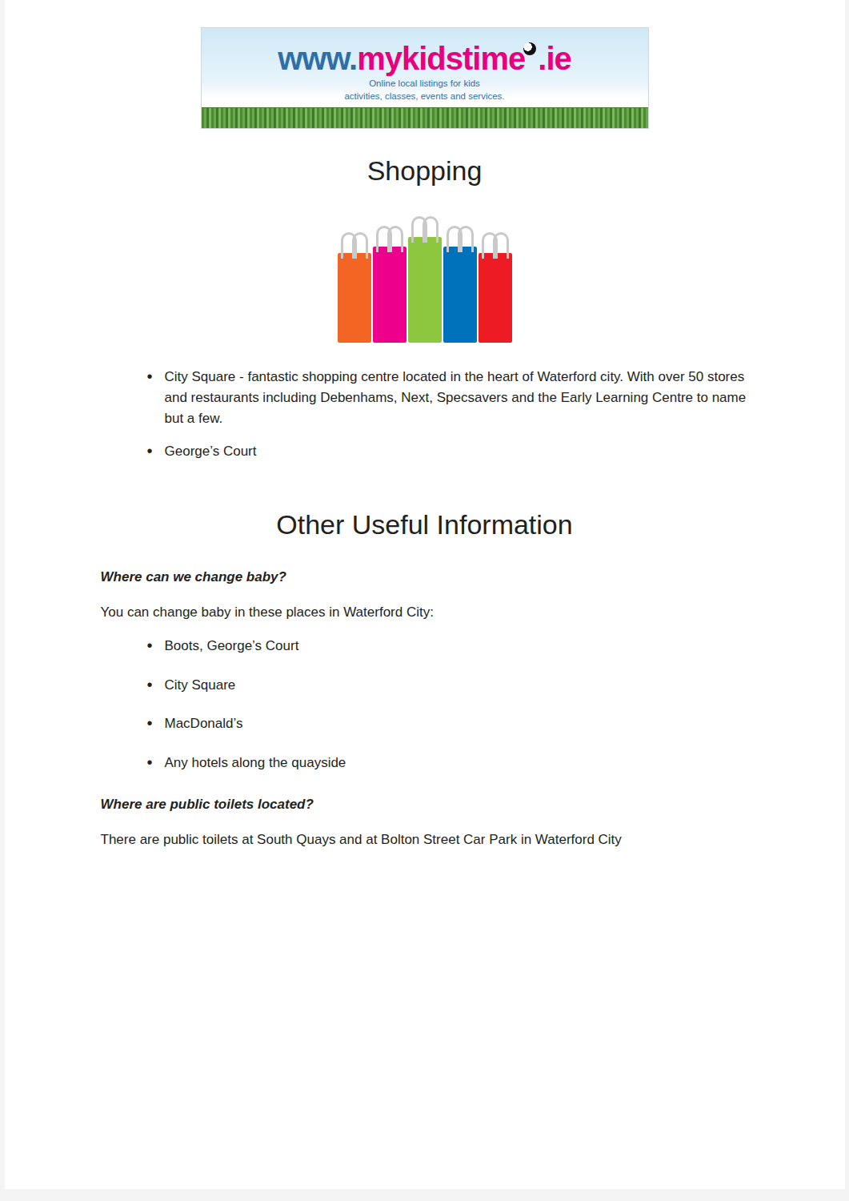www. mykidstime .ie
Online local listings for kids
activities, classes, events and services.
Shopping
City Square - fantastic shopping centre located in the heart of Waterford city. With over 50 stores and restaurants including Debenhams, Next, Specsavers and the Early Learning Centre to name but a few.
George’s Court
Other Useful Information
Where can we change baby?
You can change baby in these places in Waterford City:
Boots, George’s Court
City Square
MacDonald’s
Any hotels along the quayside
Where are public toilets located?
There are public toilets at South Quays and at Bolton Street Car Park in Waterford City